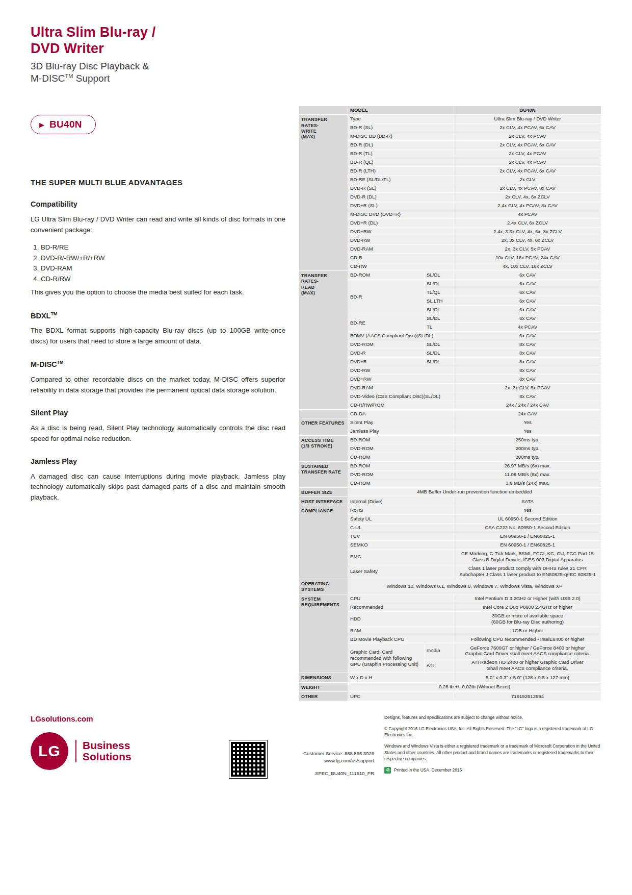Ultra Slim Blu-ray /
DVD Writer
3D Blu-ray Disc Playback &
M-DISCTM Support
▶ BU40N
THE SUPER MULTI BLUE ADVANTAGES
Compatibility
LG Ultra Slim Blu-ray / DVD Writer can read and write all kinds of disc formats in one convenient package:
BD-R/RE
DVD-R/-RW/+R/+RW
DVD-RAM
CD-R/RW
This gives you the option to choose the media best suited for each task.
BDXLTM
The BDXL format supports high-capacity Blu-ray discs (up to 100GB write-once discs) for users that need to store a large amount of data.
M-DISCTM
Compared to other recordable discs on the market today, M-DISC offers superior reliability in data storage that provides the permanent optical data storage solution.
Silent Play
As a disc is being read, Silent Play technology automatically controls the disc read speed for optimal noise reduction.
Jamless Play
A damaged disc can cause interruptions during movie playback. Jamless play technology automatically skips past damaged parts of a disc and maintain smooth playback.
| | MODEL | BU40N |
| TRANSFER RATES- WRITE (MAX) | Type | Ultra Slim Blu-ray / DVD Writer |
| BD-R (SL) | 2x CLV, 4x PCAV, 6x CAV |
| M-DISC BD (BD-R) | 2x CLV, 4x PCAV |
| BD-R (DL) | 2x CLV, 4x PCAV, 6x CAV |
| BD-R (TL) | 2x CLV, 4x PCAV |
| BD-R (QL) | 2x CLV, 4x PCAV |
| BD-R (LTH) | 2x CLV, 4x PCAV, 6x CAV |
| BD-RE (SL/DL/TL) | 2x CLV |
| DVD-R (SL) | 2x CLV, 4x PCAV, 8x CAV |
| DVD-R (DL) | 2x CLV, 4x, 6x ZCLV |
| DVD+R (SL) | 2.4x CLV, 4x PCAV, 8x CAV |
| M-DISC DVD (DVD+R) | 4x PCAV |
| DVD+R (DL) | 2.4x CLV, 6x ZCLV |
| DVD+RW | 2.4x, 3.3x CLV, 4x, 6x, 8x ZCLV |
| DVD-RW | 2x, 3x CLV, 4x, 6x ZCLV |
| DVD-RAM | 2x, 3x CLV, 5x PCAV |
| CD-R | 10x CLV, 16x PCAV, 24x CAV |
| CD-RW | 4x, 10x CLV, 16x ZCLV |
| TRANSFER RATES- READ (MAX) | BD-ROM | SL/DL | 6x CAV |
| BD-R | SL/DL | 6x CAV |
| TL/QL | 6x CAV |
| SL LTH | 6x CAV |
| SL/DL | 6x CAV |
| BD-RE | SL/DL | 6x CAV |
| TL | 4x PCAV |
| BDMV (AACS Compliant Disc)(SL/DL) | 6x CAV |
| DVD-ROM | SL/DL | 8x CAV |
| DVD-R | SL/DL | 8x CAV |
| DVD+R | SL/DL | 8x CAV |
| DVD-RW | 8x CAV |
| DVD+RW | 8x CAV |
| DVD-RAM | 2x, 3x CLV, 5x PCAV |
| DVD-Video (CSS Compliant Disc)(SL/DL) | 8x CAV |
| CD-R/RW/ROM | 24x / 24x / 24x CAV |
| | CD-DA | 24x CAV |
| OTHER FEATURES | Silent Play | Yes |
| Jamless Play | Yes |
| ACCESS TIME (1/3 STROKE) | BD-ROM | 250ms typ. |
| DVD-ROM | 200ms typ. |
| CD-ROM | 200ms typ. |
| SUSTAINED TRANSFER RATE | BD-ROM | 26.97 MB/s (6x) max. |
| DVD-ROM | 11.08 MB/s (6x) max. |
| CD-ROM | 3.6 MB/s (24x) max. |
| BUFFER SIZE | 4MB Buffer Under-run prevention function embedded |
| HOST INTERFACE | Internal (Drive) | SATA |
| COMPLIANCE | RoHS | Yes |
| Safety UL | UL 60950-1 Second Edition |
| C-UL | CSA C222 No. 60950-1 Second Edition |
| TUV | EN 60950-1 / EN60825-1 |
| SEMKO | EN 60950-1 / EN60825-1 |
| EMC | CE Marking, C-Tick Mark, BSMI, FCCI, KC, CU, FCC Part 15 Class B Digital Device, ICES-003 Digital Apparatus |
| Laser Safety | Class 1 laser product comply with DHHS rules 21 CFR Subchapter J Class 1 laser product to EN60825-q/IEC 60825-1 |
| OPERATING SYSTEMS | Windows 10, Windows 8.1, Windows 8, Windows 7, Windows Vista, Windows XP |
| SYSTEM REQUIREMENTS | CPU | Intel Pentium D 3.2GHz or Higher (with USB 2.0) |
| Recommended | Intel Core 2 Duo P8600 2.4GHz or higher |
| HDD | 30GB or more of available space (60GB for Blu-ray Disc authoring) |
| RAM | 1GB or Higher |
| BD Movie Playback CPU | Following CPU recommended - IntelE6400 or higher |
| Graphic Card: Card recommended with following GPU (Graphin Processing Unit) | nVidia | GeForce 7600GT or higher / GeForce 8400 or higher Graphic Card Driver shall meet AACS compliance criteria. |
| ATI | ATI Radeon HD 2400 or higher Graphic Card Driver Shall meet AACS compliance criteria. |
| DIMENSIONS | W x D x H | 5.0" x 0.3" x 5.0" (128 x 9.5 x 127 mm) |
| WEIGHT | 0.28 lb +/- 0.02lb (Without Bezel) |
| OTHER | UPC | 719192612594 |
LGsolutions.com
LG
Business
Solutions
Customer Service: 888.865.3026
www.lg.com/us/support
SPEC_BU40N_111610_PR
Designs, features and specifications are subject to change without notice.
© Copyright 2016 LG Electronics USA, Inc. All Rights Reserved. The "LG" logo is a registered trademark of LG Electronics Inc.
Windows and Windows Vista is either a registered trademark or a trademark of Microsoft Corporation in the United States and other countries. All other product and brand names are trademarks or registered trademarks to their respective companies.
♻ Printed in the USA. December 2016